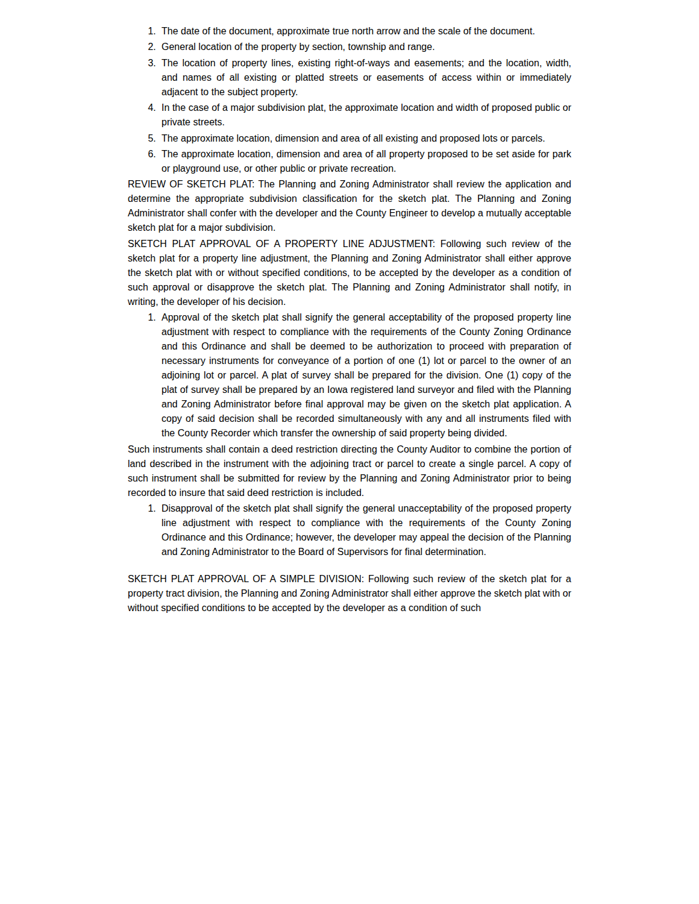The date of the document, approximate true north arrow and the scale of the document.
General location of the property by section, township and range.
The location of property lines, existing right-of-ways and easements; and the location, width, and names of all existing or platted streets or easements of access within or immediately adjacent to the subject property.
In the case of a major subdivision plat, the approximate location and width of proposed public or private streets.
The approximate location, dimension and area of all existing and proposed lots or parcels.
The approximate location, dimension and area of all property proposed to be set aside for park or playground use, or other public or private recreation.
REVIEW OF SKETCH PLAT: The Planning and Zoning Administrator shall review the application and determine the appropriate subdivision classification for the sketch plat. The Planning and Zoning Administrator shall confer with the developer and the County Engineer to develop a mutually acceptable sketch plat for a major subdivision.
SKETCH PLAT APPROVAL OF A PROPERTY LINE ADJUSTMENT: Following such review of the sketch plat for a property line adjustment, the Planning and Zoning Administrator shall either approve the sketch plat with or without specified conditions, to be accepted by the developer as a condition of such approval or disapprove the sketch plat. The Planning and Zoning Administrator shall notify, in writing, the developer of his decision.
Approval of the sketch plat shall signify the general acceptability of the proposed property line adjustment with respect to compliance with the requirements of the County Zoning Ordinance and this Ordinance and shall be deemed to be authorization to proceed with preparation of necessary instruments for conveyance of a portion of one (1) lot or parcel to the owner of an adjoining lot or parcel. A plat of survey shall be prepared for the division. One (1) copy of the plat of survey shall be prepared by an Iowa registered land surveyor and filed with the Planning and Zoning Administrator before final approval may be given on the sketch plat application. A copy of said decision shall be recorded simultaneously with any and all instruments filed with the County Recorder which transfer the ownership of said property being divided.
Such instruments shall contain a deed restriction directing the County Auditor to combine the portion of land described in the instrument with the adjoining tract or parcel to create a single parcel. A copy of such instrument shall be submitted for review by the Planning and Zoning Administrator prior to being recorded to insure that said deed restriction is included.
Disapproval of the sketch plat shall signify the general unacceptability of the proposed property line adjustment with respect to compliance with the requirements of the County Zoning Ordinance and this Ordinance; however, the developer may appeal the decision of the Planning and Zoning Administrator to the Board of Supervisors for final determination.
SKETCH PLAT APPROVAL OF A SIMPLE DIVISION: Following such review of the sketch plat for a property tract division, the Planning and Zoning Administrator shall either approve the sketch plat with or without specified conditions to be accepted by the developer as a condition of such